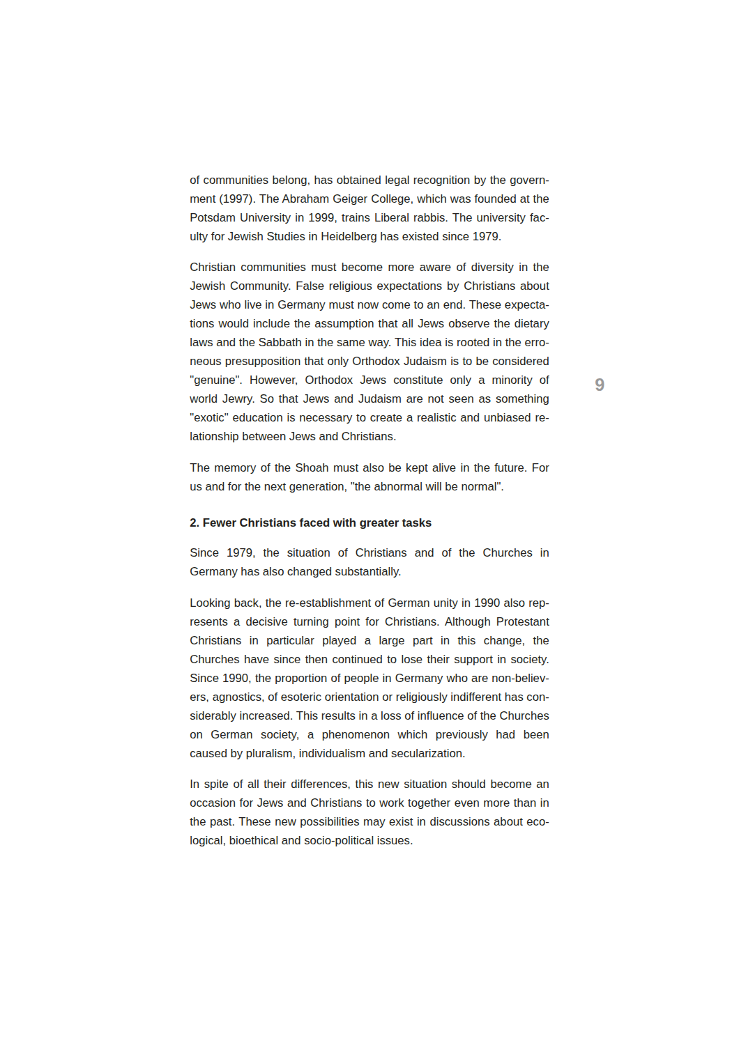9
of communities belong, has obtained legal recognition by the government (1997). The Abraham Geiger College, which was founded at the Potsdam University in 1999, trains Liberal rabbis. The university faculty for Jewish Studies in Heidelberg has existed since 1979.
Christian communities must become more aware of diversity in the Jewish Community. False religious expectations by Christians about Jews who live in Germany must now come to an end. These expectations would include the assumption that all Jews observe the dietary laws and the Sabbath in the same way. This idea is rooted in the erroneous presupposition that only Orthodox Judaism is to be considered "genuine". However, Orthodox Jews constitute only a minority of world Jewry. So that Jews and Judaism are not seen as something "exotic" education is necessary to create a realistic and unbiased relationship between Jews and Christians.
The memory of the Shoah must also be kept alive in the future. For us and for the next generation, "the abnormal will be normal".
2. Fewer Christians faced with greater tasks
Since 1979, the situation of Christians and of the Churches in Germany has also changed substantially.
Looking back, the re-establishment of German unity in 1990 also represents a decisive turning point for Christians. Although Protestant Christians in particular played a large part in this change, the Churches have since then continued to lose their support in society. Since 1990, the proportion of people in Germany who are non-believers, agnostics, of esoteric orientation or religiously indifferent has considerably increased. This results in a loss of influence of the Churches on German society, a phenomenon which previously had been caused by pluralism, individualism and secularization.
In spite of all their differences, this new situation should become an occasion for Jews and Christians to work together even more than in the past. These new possibilities may exist in discussions about ecological, bioethical and socio-political issues.